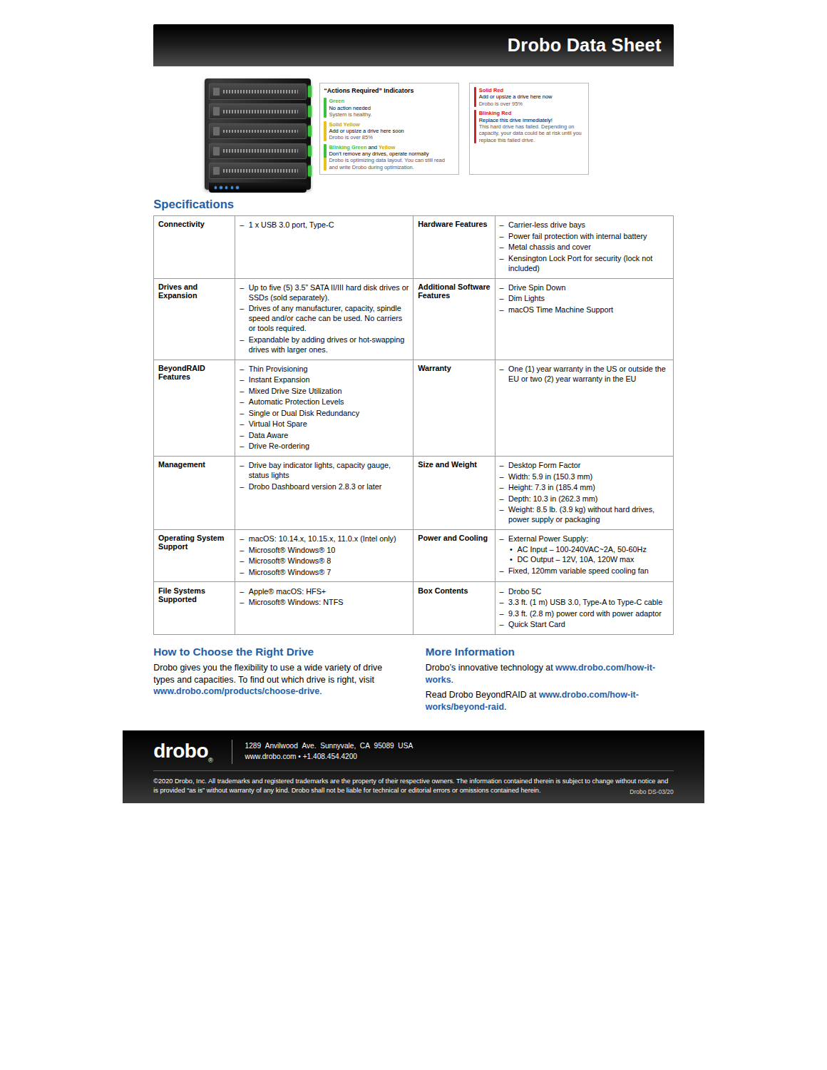Drobo Data Sheet
“Actions Required” Indicators
Green
No action needed
System is healthy.
Solid Yellow
Add or upsize a drive here soon
Drobo is over 85%
Blinking Green and Yellow
Don’t remove any drives, operate normally
Drobo is optimizing data layout. You can still read and write Drobo during optimization.
Solid Red
Add or upsize a drive here now
Drobo is over 95%
Blinking Red
Replace this drive immediately!
This hard drive has failed. Depending on capacity, your data could be at risk until you replace this failed drive.
Specifications
| Connectivity | 1 x USB 3.0 port, Type-C | Hardware Features | Carrier-less drive bays Power fail protection with internal battery Metal chassis and cover Kensington Lock Port for security (lock not included) |
| Drives and Expansion | Up to five (5) 3.5” SATA II/III hard disk drives or SSDs (sold separately). Drives of any manufacturer, capacity, spindle speed and/or cache can be used. No carriers or tools required. Expandable by adding drives or hot-swapping drives with larger ones. | Additional Software Features | Drive Spin Down Dim Lights macOS Time Machine Support |
| BeyondRAID Features | Thin Provisioning Instant Expansion Mixed Drive Size Utilization Automatic Protection Levels Single or Dual Disk Redundancy Virtual Hot Spare Data Aware Drive Re-ordering | Warranty | One (1) year warranty in the US or outside the EU or two (2) year warranty in the EU |
| Management | Drive bay indicator lights, capacity gauge, status lights Drobo Dashboard version 2.8.3 or later | Size and Weight | Desktop Form Factor Width: 5.9 in (150.3 mm) Height: 7.3 in (185.4 mm) Depth: 10.3 in (262.3 mm) Weight: 8.5 lb. (3.9 kg) without hard drives, power supply or packaging |
| Operating System Support | macOS: 10.14.x, 10.15.x, 11.0.x (Intel only) Microsoft® Windows® 10 Microsoft® Windows® 8 Microsoft® Windows® 7 | Power and Cooling | External Power Supply: AC Input – 100-240VAC~2A, 50-60Hz DC Output – 12V, 10A, 120W max Fixed, 120mm variable speed cooling fan |
| File Systems Supported | Apple® macOS: HFS+ Microsoft® Windows: NTFS | Box Contents | Drobo 5C 3.3 ft. (1 m) USB 3.0, Type-A to Type-C cable 9.3 ft. (2.8 m) power cord with power adaptor Quick Start Card |
How to Choose the Right Drive
Drobo gives you the flexibility to use a wide variety of drive types and capacities. To find out which drive is right, visit www.drobo.com/products/choose-drive.
More Information
Drobo’s innovative technology at www.drobo.com/how-it-works.
Read Drobo BeyondRAID at www.drobo.com/how-it-works/beyond-raid.
drobo®
1289 Anvilwood Ave. Sunnyvale, CA 95089 USA
www.drobo.com • +1.408.454.4200
©2020 Drobo, Inc. All trademarks and registered trademarks are the property of their respective owners. The information contained therein is subject to change without notice and is provided “as is” without warranty of any kind. Drobo shall not be liable for technical or editorial errors or omissions contained herein. Drobo DS-03/20